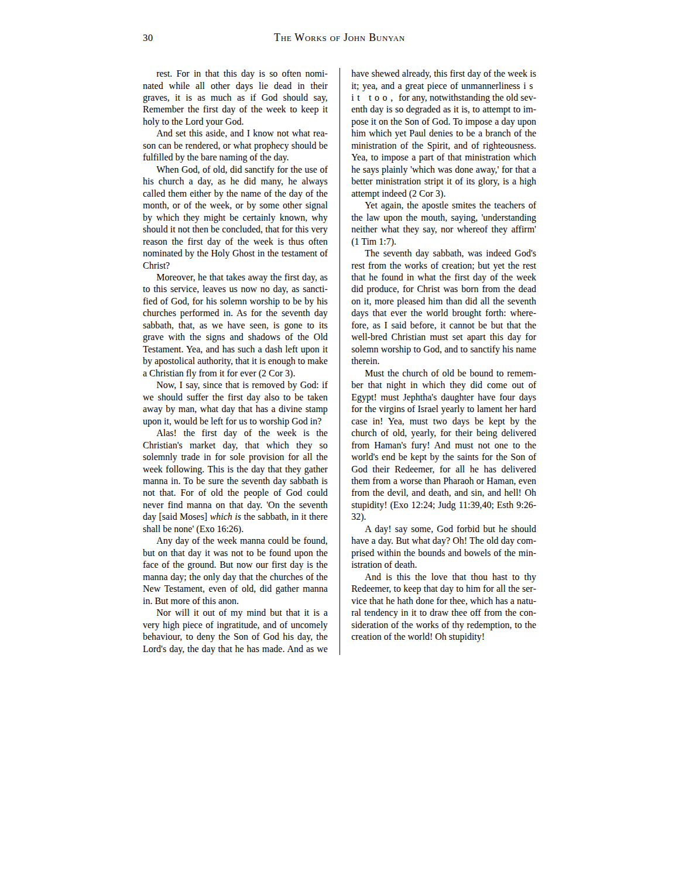30
The Works of John Bunyan
rest. For in that this day is so often nominated while all other days lie dead in their graves, it is as much as if God should say, Remember the first day of the week to keep it holy to the Lord your God.
And set this aside, and I know not what reason can be rendered, or what prophecy should be fulfilled by the bare naming of the day.
When God, of old, did sanctify for the use of his church a day, as he did many, he always called them either by the name of the day of the month, or of the week, or by some other signal by which they might be certainly known, why should it not then be concluded, that for this very reason the first day of the week is thus often nominated by the Holy Ghost in the testament of Christ?
Moreover, he that takes away the first day, as to this service, leaves us now no day, as sanctified of God, for his solemn worship to be by his churches performed in. As for the seventh day sabbath, that, as we have seen, is gone to its grave with the signs and shadows of the Old Testament. Yea, and has such a dash left upon it by apostolical authority, that it is enough to make a Christian fly from it for ever (2 Cor 3).
Now, I say, since that is removed by God: if we should suffer the first day also to be taken away by man, what day that has a divine stamp upon it, would be left for us to worship God in?
Alas! the first day of the week is the Christian's market day, that which they so solemnly trade in for sole provision for all the week following. This is the day that they gather manna in. To be sure the seventh day sabbath is not that. For of old the people of God could never find manna on that day. 'On the seventh day [said Moses] which is the sabbath, in it there shall be none' (Exo 16:26).
Any day of the week manna could be found, but on that day it was not to be found upon the face of the ground. But now our first day is the manna day; the only day that the churches of the New Testament, even of old, did gather manna in. But more of this anon.
Nor will it out of my mind but that it is a very high piece of ingratitude, and of uncomely behaviour, to deny the Son of God his day, the Lord's day, the day that he has made. And as we have shewed already, this first day of the week is it; yea, and a great piece of unmannerliness is it too, for any, notwithstanding the old seventh day is so degraded as it is, to attempt to impose it on the Son of God. To impose a day upon him which yet Paul denies to be a branch of the ministration of the Spirit, and of righteousness. Yea, to impose a part of that ministration which he says plainly 'which was done away,' for that a better ministration stript it of its glory, is a high attempt indeed (2 Cor 3).
Yet again, the apostle smites the teachers of the law upon the mouth, saying, 'understanding neither what they say, nor whereof they affirm' (1 Tim 1:7).
The seventh day sabbath, was indeed God's rest from the works of creation; but yet the rest that he found in what the first day of the week did produce, for Christ was born from the dead on it, more pleased him than did all the seventh days that ever the world brought forth: wherefore, as I said before, it cannot be but that the well-bred Christian must set apart this day for solemn worship to God, and to sanctify his name therein.
Must the church of old be bound to remember that night in which they did come out of Egypt! must Jephtha's daughter have four days for the virgins of Israel yearly to lament her hard case in! Yea, must two days be kept by the church of old, yearly, for their being delivered from Haman's fury! And must not one to the world's end be kept by the saints for the Son of God their Redeemer, for all he has delivered them from a worse than Pharaoh or Haman, even from the devil, and death, and sin, and hell! Oh stupidity! (Exo 12:24; Judg 11:39,40; Esth 9:26-32).
A day! say some, God forbid but he should have a day. But what day? Oh! The old day comprised within the bounds and bowels of the ministration of death.
And is this the love that thou hast to thy Redeemer, to keep that day to him for all the service that he hath done for thee, which has a natural tendency in it to draw thee off from the consideration of the works of thy redemption, to the creation of the world! Oh stupidity!